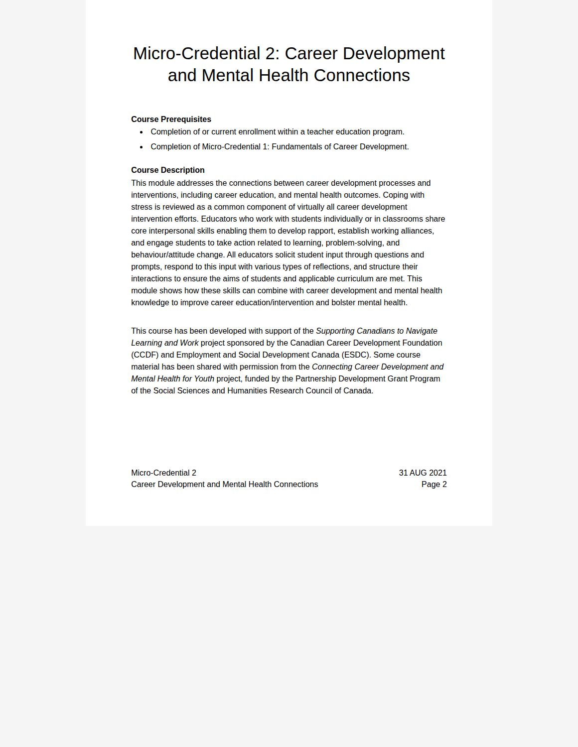Micro-Credential 2: Career Development and Mental Health Connections
Course Prerequisites
Completion of or current enrollment within a teacher education program.
Completion of Micro-Credential 1: Fundamentals of Career Development.
Course Description
This module addresses the connections between career development processes and interventions, including career education, and mental health outcomes. Coping with stress is reviewed as a common component of virtually all career development intervention efforts. Educators who work with students individually or in classrooms share core interpersonal skills enabling them to develop rapport, establish working alliances, and engage students to take action related to learning, problem-solving, and behaviour/attitude change. All educators solicit student input through questions and prompts, respond to this input with various types of reflections, and structure their interactions to ensure the aims of students and applicable curriculum are met. This module shows how these skills can combine with career development and mental health knowledge to improve career education/intervention and bolster mental health.
This course has been developed with support of the Supporting Canadians to Navigate Learning and Work project sponsored by the Canadian Career Development Foundation (CCDF) and Employment and Social Development Canada (ESDC). Some course material has been shared with permission from the Connecting Career Development and Mental Health for Youth project, funded by the Partnership Development Grant Program of the Social Sciences and Humanities Research Council of Canada.
Micro-Credential 2 31 AUG 2021
Career Development and Mental Health Connections Page 2